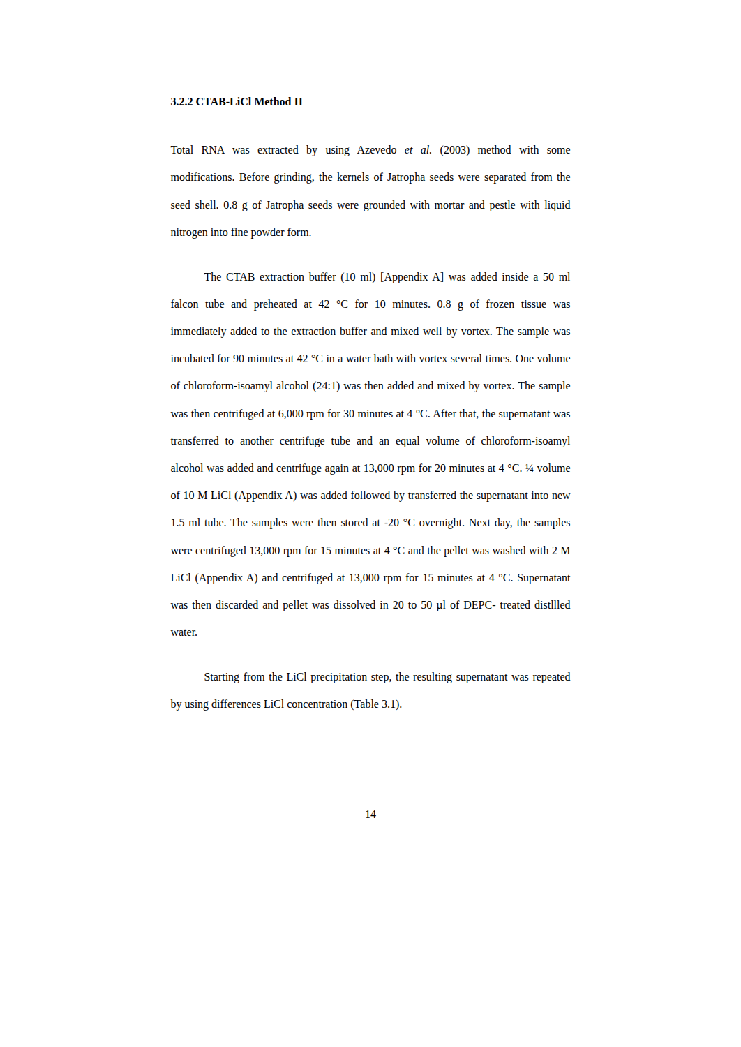3.2.2 CTAB-LiCl Method II
Total RNA was extracted by using Azevedo et al. (2003) method with some modifications. Before grinding, the kernels of Jatropha seeds were separated from the seed shell. 0.8 g of Jatropha seeds were grounded with mortar and pestle with liquid nitrogen into fine powder form.
The CTAB extraction buffer (10 ml) [Appendix A] was added inside a 50 ml falcon tube and preheated at 42 °C for 10 minutes. 0.8 g of frozen tissue was immediately added to the extraction buffer and mixed well by vortex. The sample was incubated for 90 minutes at 42 °C in a water bath with vortex several times. One volume of chloroform-isoamyl alcohol (24:1) was then added and mixed by vortex. The sample was then centrifuged at 6,000 rpm for 30 minutes at 4 °C. After that, the supernatant was transferred to another centrifuge tube and an equal volume of chloroform-isoamyl alcohol was added and centrifuge again at 13,000 rpm for 20 minutes at 4 °C. ¼ volume of 10 M LiCl (Appendix A) was added followed by transferred the supernatant into new 1.5 ml tube. The samples were then stored at -20 °C overnight. Next day, the samples were centrifuged 13,000 rpm for 15 minutes at 4 °C and the pellet was washed with 2 M LiCl (Appendix A) and centrifuged at 13,000 rpm for 15 minutes at 4 °C. Supernatant was then discarded and pellet was dissolved in 20 to 50 µl of DEPC- treated distllled water.
Starting from the LiCl precipitation step, the resulting supernatant was repeated by using differences LiCl concentration (Table 3.1).
14